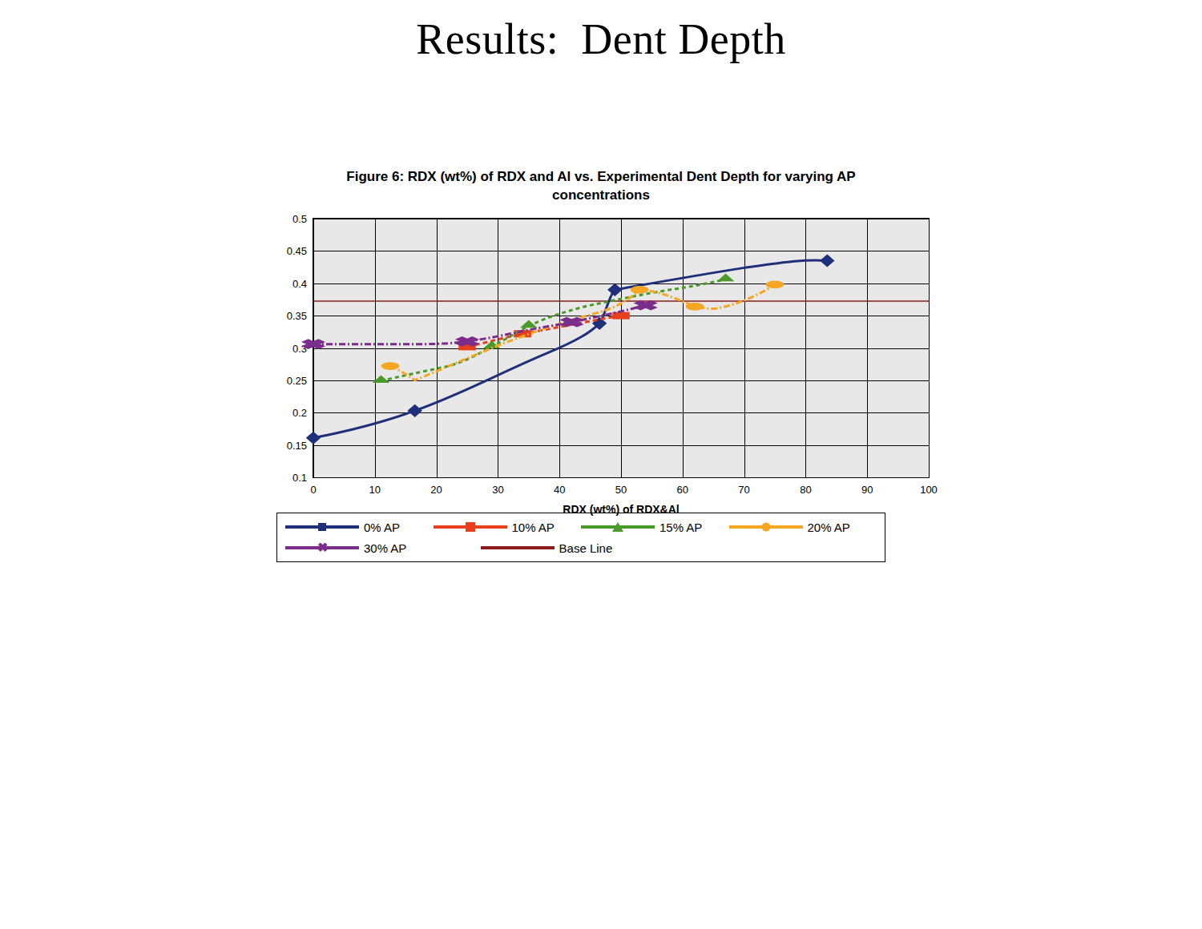Results: Dent Depth
Figure 6: RDX (wt%) of RDX and Al vs. Experimental Dent Depth for varying AP concentrations
0.5
0.45
0.4
0.35
0.3
0.25
0.2
0.15
0.1
0
10
20
30
40
50
60
70
80
90
100
RDX (wt%) of RDX&Al
0% AP
10% AP
15% AP
20% AP
✖
30% AP
Base Line